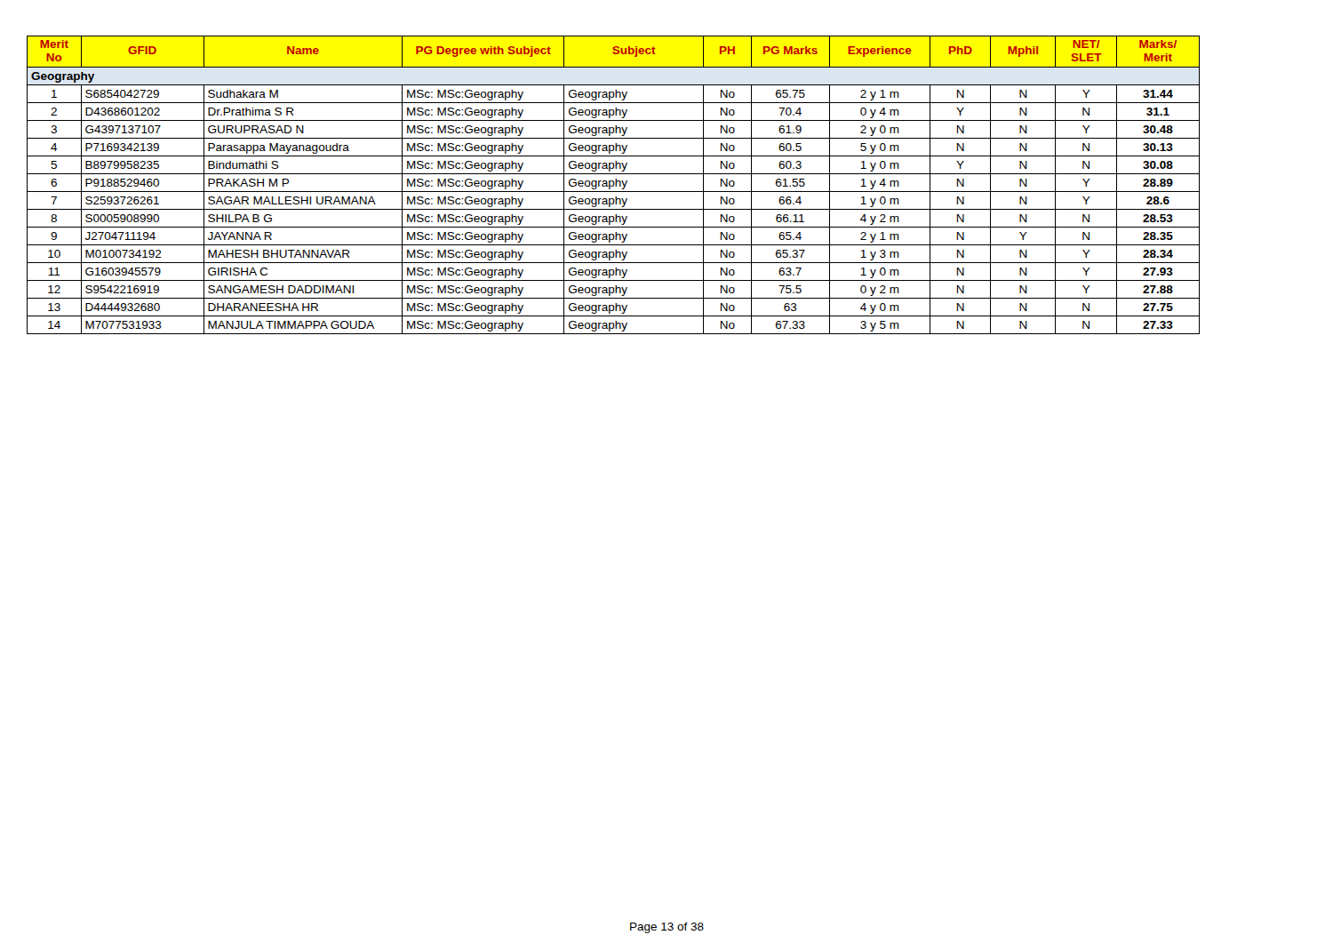| Merit No | GFID | Name | PG Degree with Subject | Subject | PH | PG Marks | Experience | PhD | Mphil | NET/ SLET | Marks/ Merit |
| --- | --- | --- | --- | --- | --- | --- | --- | --- | --- | --- | --- |
| Geography |
| 1 | S6854042729 | Sudhakara M | MSc: MSc:Geography | Geography | No | 65.75 | 2 y 1 m | N | N | Y | 31.44 |
| 2 | D4368601202 | Dr.Prathima S R | MSc: MSc:Geography | Geography | No | 70.4 | 0 y 4 m | Y | N | N | 31.1 |
| 3 | G4397137107 | GURUPRASAD N | MSc: MSc:Geography | Geography | No | 61.9 | 2 y 0 m | N | N | Y | 30.48 |
| 4 | P7169342139 | Parasappa Mayanagoudra | MSc: MSc:Geography | Geography | No | 60.5 | 5 y 0 m | N | N | N | 30.13 |
| 5 | B8979958235 | Bindumathi S | MSc: MSc:Geography | Geography | No | 60.3 | 1 y 0 m | Y | N | N | 30.08 |
| 6 | P9188529460 | PRAKASH M P | MSc: MSc:Geography | Geography | No | 61.55 | 1 y 4 m | N | N | Y | 28.89 |
| 7 | S2593726261 | SAGAR MALLESHI URAMANA | MSc: MSc:Geography | Geography | No | 66.4 | 1 y 0 m | N | N | Y | 28.6 |
| 8 | S0005908990 | SHILPA B G | MSc: MSc:Geography | Geography | No | 66.11 | 4 y 2 m | N | N | N | 28.53 |
| 9 | J2704711194 | JAYANNA R | MSc: MSc:Geography | Geography | No | 65.4 | 2 y 1 m | N | Y | N | 28.35 |
| 10 | M0100734192 | MAHESH BHUTANNAVAR | MSc: MSc:Geography | Geography | No | 65.37 | 1 y 3 m | N | N | Y | 28.34 |
| 11 | G1603945579 | GIRISHA C | MSc: MSc:Geography | Geography | No | 63.7 | 1 y 0 m | N | N | Y | 27.93 |
| 12 | S9542216919 | SANGAMESH DADDIMANI | MSc: MSc:Geography | Geography | No | 75.5 | 0 y 2 m | N | N | Y | 27.88 |
| 13 | D4444932680 | DHARANEESHA HR | MSc: MSc:Geography | Geography | No | 63 | 4 y 0 m | N | N | N | 27.75 |
| 14 | M7077531933 | MANJULA TIMMAPPA GOUDA | MSc: MSc:Geography | Geography | No | 67.33 | 3 y 5 m | N | N | N | 27.33 |
Page 13 of 38